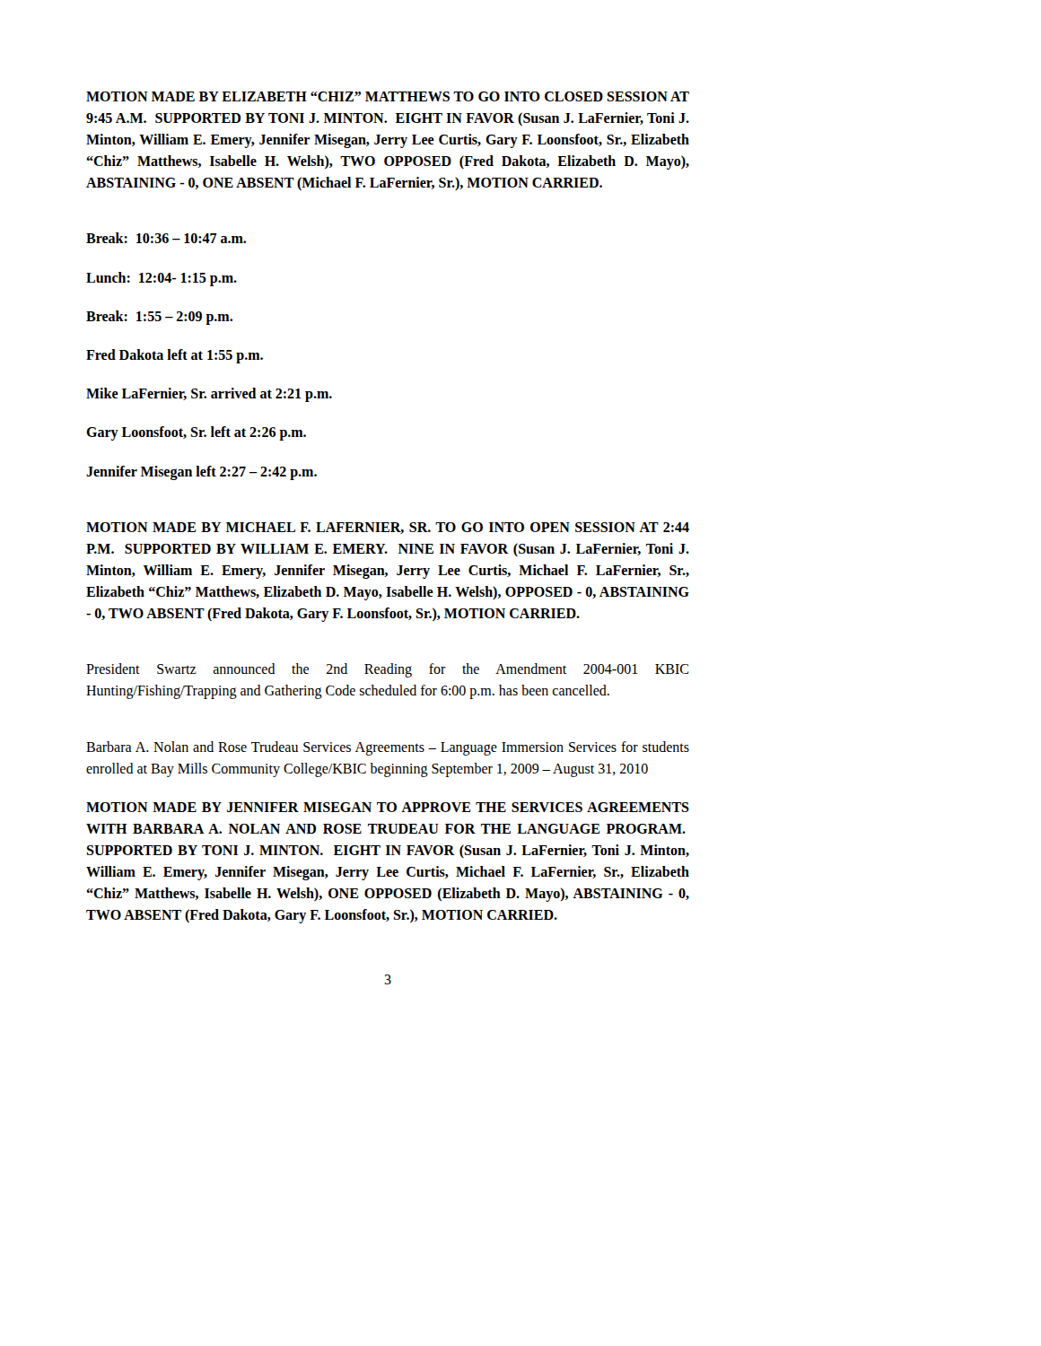MOTION MADE BY ELIZABETH “CHIZ” MATTHEWS TO GO INTO CLOSED SESSION AT 9:45 A.M. SUPPORTED BY TONI J. MINTON. EIGHT IN FAVOR (Susan J. LaFernier, Toni J. Minton, William E. Emery, Jennifer Misegan, Jerry Lee Curtis, Gary F. Loonsfoot, Sr., Elizabeth “Chiz” Matthews, Isabelle H. Welsh), TWO OPPOSED (Fred Dakota, Elizabeth D. Mayo), ABSTAINING - 0, ONE ABSENT (Michael F. LaFernier, Sr.), MOTION CARRIED.
Break: 10:36 – 10:47 a.m.
Lunch: 12:04- 1:15 p.m.
Break: 1:55 – 2:09 p.m.
Fred Dakota left at 1:55 p.m.
Mike LaFernier, Sr. arrived at 2:21 p.m.
Gary Loonsfoot, Sr. left at 2:26 p.m.
Jennifer Misegan left 2:27 – 2:42 p.m.
MOTION MADE BY MICHAEL F. LAFERNIER, SR. TO GO INTO OPEN SESSION AT 2:44 P.M. SUPPORTED BY WILLIAM E. EMERY. NINE IN FAVOR (Susan J. LaFernier, Toni J. Minton, William E. Emery, Jennifer Misegan, Jerry Lee Curtis, Michael F. LaFernier, Sr., Elizabeth “Chiz” Matthews, Elizabeth D. Mayo, Isabelle H. Welsh), OPPOSED - 0, ABSTAINING - 0, TWO ABSENT (Fred Dakota, Gary F. Loonsfoot, Sr.), MOTION CARRIED.
President Swartz announced the 2nd Reading for the Amendment 2004-001 KBIC Hunting/Fishing/Trapping and Gathering Code scheduled for 6:00 p.m. has been cancelled.
Barbara A. Nolan and Rose Trudeau Services Agreements – Language Immersion Services for students enrolled at Bay Mills Community College/KBIC beginning September 1, 2009 – August 31, 2010
MOTION MADE BY JENNIFER MISEGAN TO APPROVE THE SERVICES AGREEMENTS WITH BARBARA A. NOLAN AND ROSE TRUDEAU FOR THE LANGUAGE PROGRAM. SUPPORTED BY TONI J. MINTON. EIGHT IN FAVOR (Susan J. LaFernier, Toni J. Minton, William E. Emery, Jennifer Misegan, Jerry Lee Curtis, Michael F. LaFernier, Sr., Elizabeth “Chiz” Matthews, Isabelle H. Welsh), ONE OPPOSED (Elizabeth D. Mayo), ABSTAINING - 0, TWO ABSENT (Fred Dakota, Gary F. Loonsfoot, Sr.), MOTION CARRIED.
3